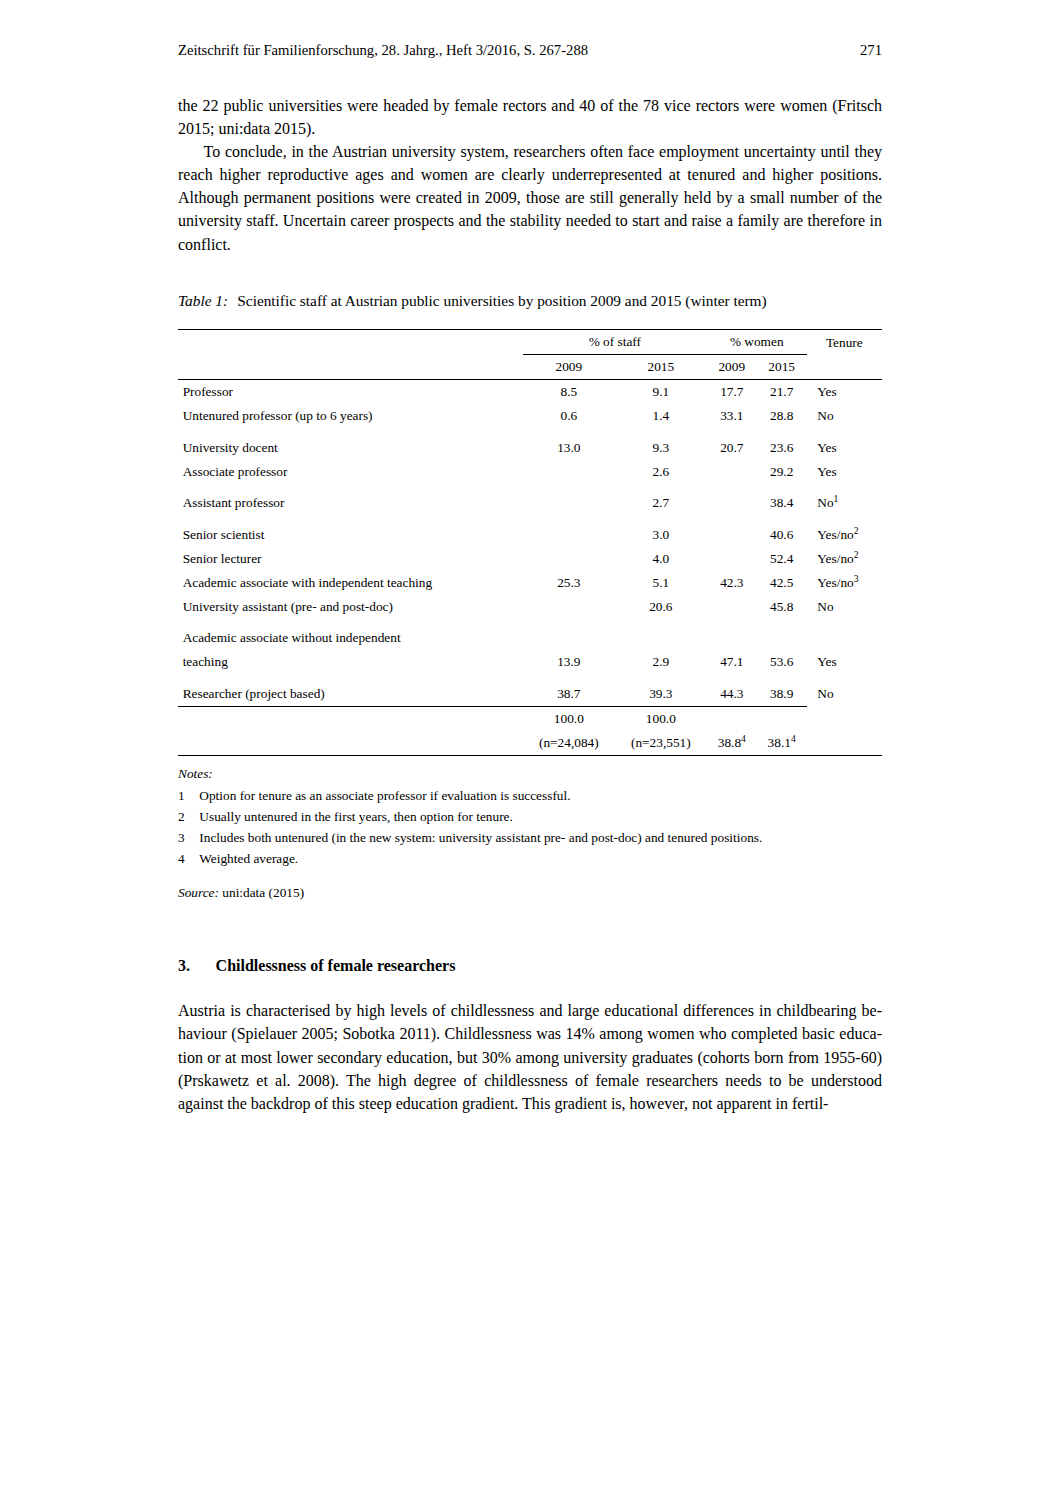Zeitschrift für Familienforschung, 28. Jahrg., Heft 3/2016, S. 267-288 271
the 22 public universities were headed by female rectors and 40 of the 78 vice rectors were women (Fritsch 2015; uni:data 2015).
To conclude, in the Austrian university system, researchers often face employment uncertainty until they reach higher reproductive ages and women are clearly underrepresented at tenured and higher positions. Although permanent positions were created in 2009, those are still generally held by a small number of the university staff. Uncertain career prospects and the stability needed to start and raise a family are therefore in conflict.
Table 1: Scientific staff at Austrian public universities by position 2009 and 2015 (winter term)
| | % of staff | % women | Tenure |
| --- | --- | --- | --- |
| | 2009 | 2015 | 2009 | 2015 | |
| Professor | 8.5 | 9.1 | 17.7 | 21.7 | Yes |
| Untenured professor (up to 6 years) | 0.6 | 1.4 | 33.1 | 28.8 | No |
| University docent | 13.0 | 9.3 | 20.7 | 23.6 | Yes |
| Associate professor | | 2.6 | | 29.2 | Yes |
| Assistant professor | | 2.7 | | 38.4 | No 1 |
| Senior scientist | | 3.0 | | 40.6 | Yes/no 2 |
| Senior lecturer | | 4.0 | | 52.4 | Yes/no 2 |
| Academic associate with independent teaching | 25.3 | 5.1 | 42.3 | 42.5 | Yes/no 3 |
| University assistant (pre- and post-doc) | | 20.6 | | 45.8 | No |
| Academic associate without independent | | | | | |
| teaching | 13.9 | 2.9 | 47.1 | 53.6 | Yes |
| Researcher (project based) | 38.7 | 39.3 | 44.3 | 38.9 | No |
| | 100.0 | 100.0 | | | |
| | (n=24,084) | (n=23,551) | 38.8 4 | 38.1 4 | |
Notes:
1 Option for tenure as an associate professor if evaluation is successful.
2 Usually untenured in the first years, then option for tenure.
3 Includes both untenured (in the new system: university assistant pre- and post-doc) and tenured positions.
4 Weighted average.
Source: uni:data (2015)
3. Childlessness of female researchers
Austria is characterised by high levels of childlessness and large educational differences in childbearing behaviour (Spielauer 2005; Sobotka 2011). Childlessness was 14% among women who completed basic education or at most lower secondary education, but 30% among university graduates (cohorts born from 1955-60) (Prskawetz et al. 2008). The high degree of childlessness of female researchers needs to be understood against the backdrop of this steep education gradient. This gradient is, however, not apparent in fertil-